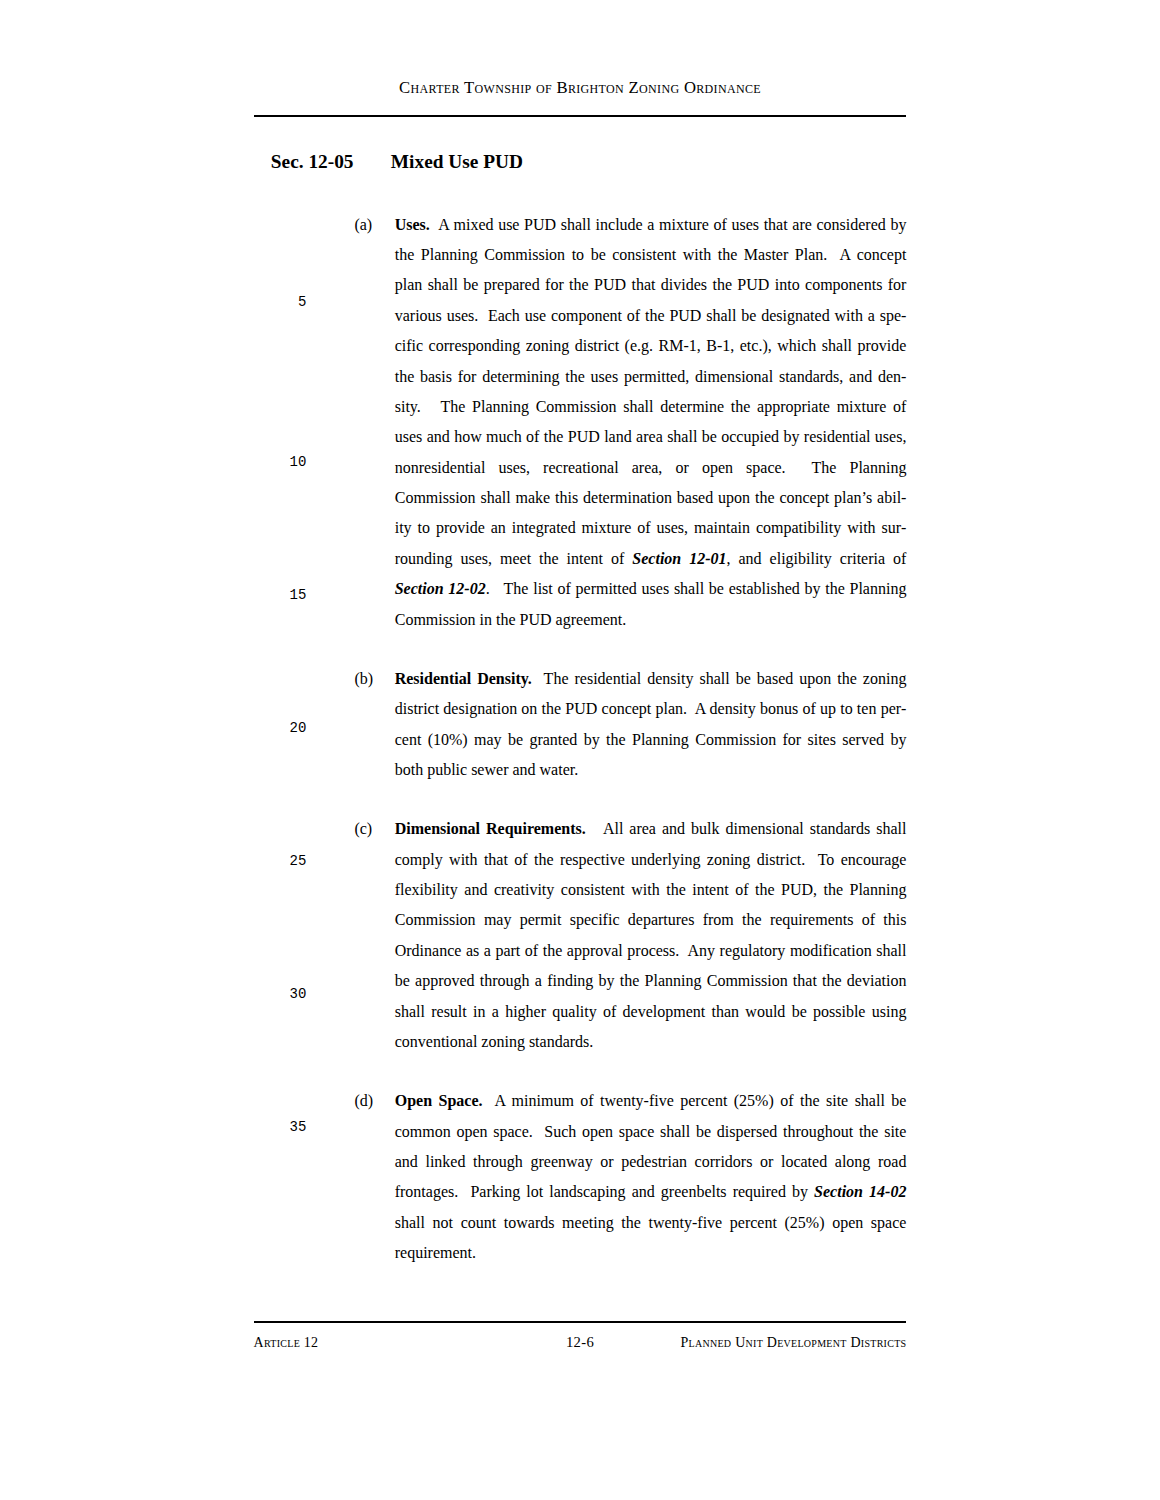Charter Township of Brighton Zoning Ordinance
Sec. 12-05 Mixed Use PUD
5 10 15 20 25 30 35
(a) Uses. A mixed use PUD shall include a mixture of uses that are considered by the Planning Commission to be consistent with the Master Plan. A concept plan shall be prepared for the PUD that divides the PUD into components for various uses. Each use component of the PUD shall be designated with a specific corresponding zoning district (e.g. RM-1, B-1, etc.), which shall provide the basis for determining the uses permitted, dimensional standards, and density. The Planning Commission shall determine the appropriate mixture of uses and how much of the PUD land area shall be occupied by residential uses, nonresidential uses, recreational area, or open space. The Planning Commission shall make this determination based upon the concept plan’s ability to provide an integrated mixture of uses, maintain compatibility with surrounding uses, meet the intent of Section 12-01, and eligibility criteria of Section 12-02. The list of permitted uses shall be established by the Planning Commission in the PUD agreement.
(b) Residential Density. The residential density shall be based upon the zoning district designation on the PUD concept plan. A density bonus of up to ten percent (10%) may be granted by the Planning Commission for sites served by both public sewer and water.
(c) Dimensional Requirements. All area and bulk dimensional standards shall comply with that of the respective underlying zoning district. To encourage flexibility and creativity consistent with the intent of the PUD, the Planning Commission may permit specific departures from the requirements of this Ordinance as a part of the approval process. Any regulatory modification shall be approved through a finding by the Planning Commission that the deviation shall result in a higher quality of development than would be possible using conventional zoning standards.
(d) Open Space. A minimum of twenty-five percent (25%) of the site shall be common open space. Such open space shall be dispersed throughout the site and linked through greenway or pedestrian corridors or located along road frontages. Parking lot landscaping and greenbelts required by Section 14-02 shall not count towards meeting the twenty-five percent (25%) open space requirement.
Article 12
12-6
Planned Unit Development Districts